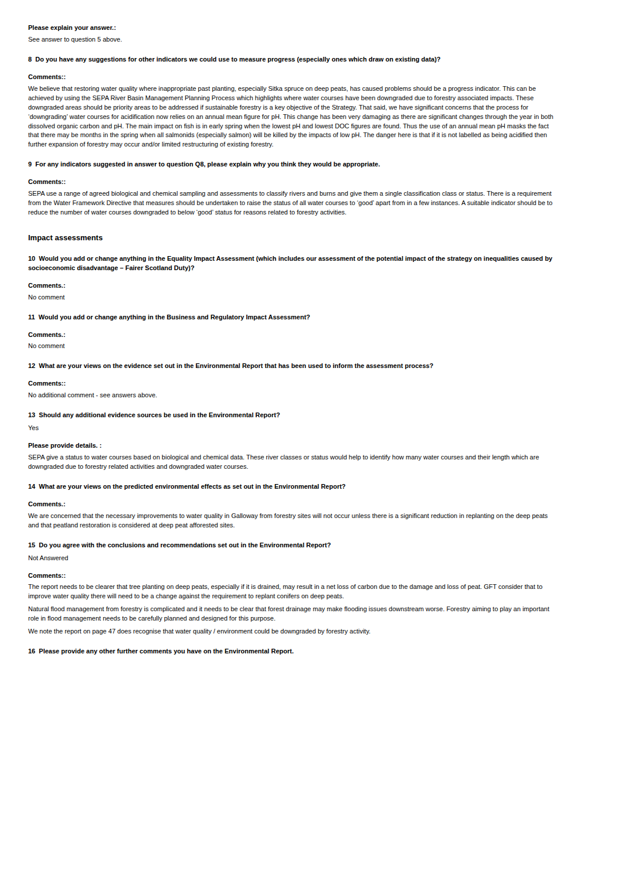Please explain your answer.:
See answer to question 5 above.
8 Do you have any suggestions for other indicators we could use to measure progress (especially ones which draw on existing data)?
Comments::
We believe that restoring water quality where inappropriate past planting, especially Sitka spruce on deep peats, has caused problems should be a progress indicator. This can be achieved by using the SEPA River Basin Management Planning Process which highlights where water courses have been downgraded due to forestry associated impacts. These downgraded areas should be priority areas to be addressed if sustainable forestry is a key objective of the Strategy. That said, we have significant concerns that the process for ‘downgrading’ water courses for acidification now relies on an annual mean figure for pH. This change has been very damaging as there are significant changes through the year in both dissolved organic carbon and pH. The main impact on fish is in early spring when the lowest pH and lowest DOC figures are found. Thus the use of an annual mean pH masks the fact that there may be months in the spring when all salmonids (especially salmon) will be killed by the impacts of low pH. The danger here is that if it is not labelled as being acidified then further expansion of forestry may occur and/or limited restructuring of existing forestry.
9 For any indicators suggested in answer to question Q8, please explain why you think they would be appropriate.
Comments::
SEPA use a range of agreed biological and chemical sampling and assessments to classify rivers and burns and give them a single classification class or status. There is a requirement from the Water Framework Directive that measures should be undertaken to raise the status of all water courses to ‘good’ apart from in a few instances. A suitable indicator should be to reduce the number of water courses downgraded to below ‘good’ status for reasons related to forestry activities.
Impact assessments
10 Would you add or change anything in the Equality Impact Assessment (which includes our assessment of the potential impact of the strategy on inequalities caused by socioeconomic disadvantage – Fairer Scotland Duty)?
Comments.:
No comment
11 Would you add or change anything in the Business and Regulatory Impact Assessment?
Comments.:
No comment
12 What are your views on the evidence set out in the Environmental Report that has been used to inform the assessment process?
Comments::
No additional comment - see answers above.
13 Should any additional evidence sources be used in the Environmental Report?
Yes
Please provide details. :
SEPA give a status to water courses based on biological and chemical data. These river classes or status would help to identify how many water courses and their length which are downgraded due to forestry related activities and downgraded water courses.
14 What are your views on the predicted environmental effects as set out in the Environmental Report?
Comments.:
We are concerned that the necessary improvements to water quality in Galloway from forestry sites will not occur unless there is a significant reduction in replanting on the deep peats and that peatland restoration is considered at deep peat afforested sites.
15 Do you agree with the conclusions and recommendations set out in the Environmental Report?
Not Answered
Comments::
The report needs to be clearer that tree planting on deep peats, especially if it is drained, may result in a net loss of carbon due to the damage and loss of peat. GFT consider that to improve water quality there will need to be a change against the requirement to replant conifers on deep peats.
Natural flood management from forestry is complicated and it needs to be clear that forest drainage may make flooding issues downstream worse. Forestry aiming to play an important role in flood management needs to be carefully planned and designed for this purpose.
We note the report on page 47 does recognise that water quality / environment could be downgraded by forestry activity.
16 Please provide any other further comments you have on the Environmental Report.